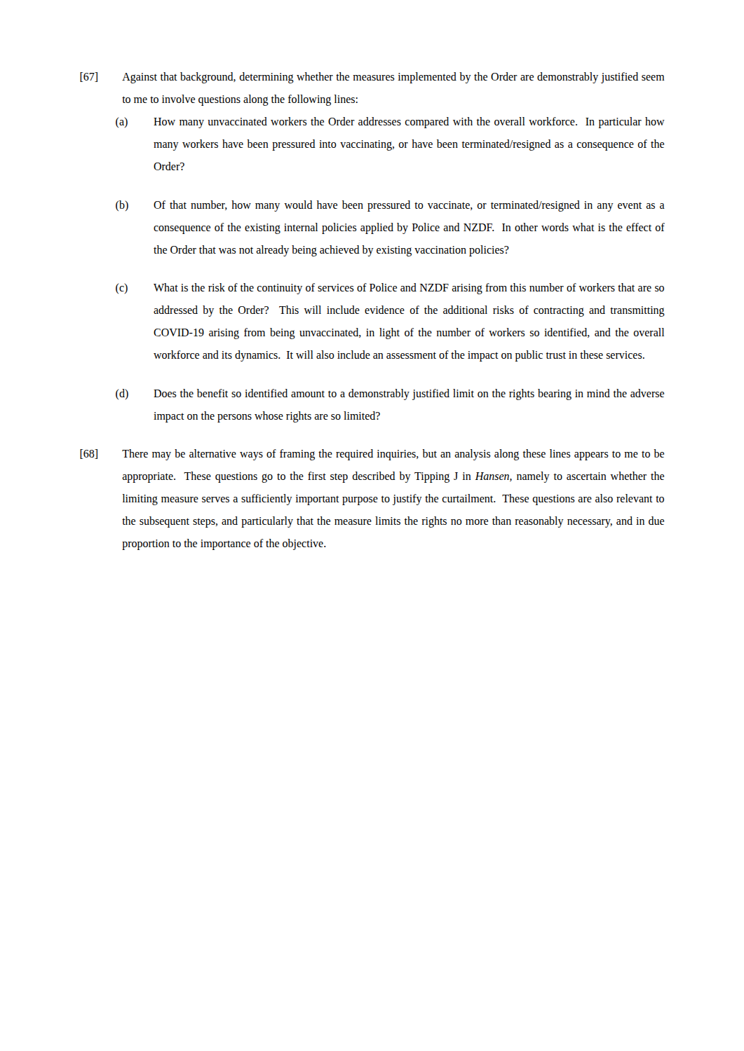[67] Against that background, determining whether the measures implemented by the Order are demonstrably justified seem to me to involve questions along the following lines:
(a) How many unvaccinated workers the Order addresses compared with the overall workforce. In particular how many workers have been pressured into vaccinating, or have been terminated/resigned as a consequence of the Order?
(b) Of that number, how many would have been pressured to vaccinate, or terminated/resigned in any event as a consequence of the existing internal policies applied by Police and NZDF. In other words what is the effect of the Order that was not already being achieved by existing vaccination policies?
(c) What is the risk of the continuity of services of Police and NZDF arising from this number of workers that are so addressed by the Order? This will include evidence of the additional risks of contracting and transmitting COVID-19 arising from being unvaccinated, in light of the number of workers so identified, and the overall workforce and its dynamics. It will also include an assessment of the impact on public trust in these services.
(d) Does the benefit so identified amount to a demonstrably justified limit on the rights bearing in mind the adverse impact on the persons whose rights are so limited?
[68] There may be alternative ways of framing the required inquiries, but an analysis along these lines appears to me to be appropriate. These questions go to the first step described by Tipping J in Hansen, namely to ascertain whether the limiting measure serves a sufficiently important purpose to justify the curtailment. These questions are also relevant to the subsequent steps, and particularly that the measure limits the rights no more than reasonably necessary, and in due proportion to the importance of the objective.